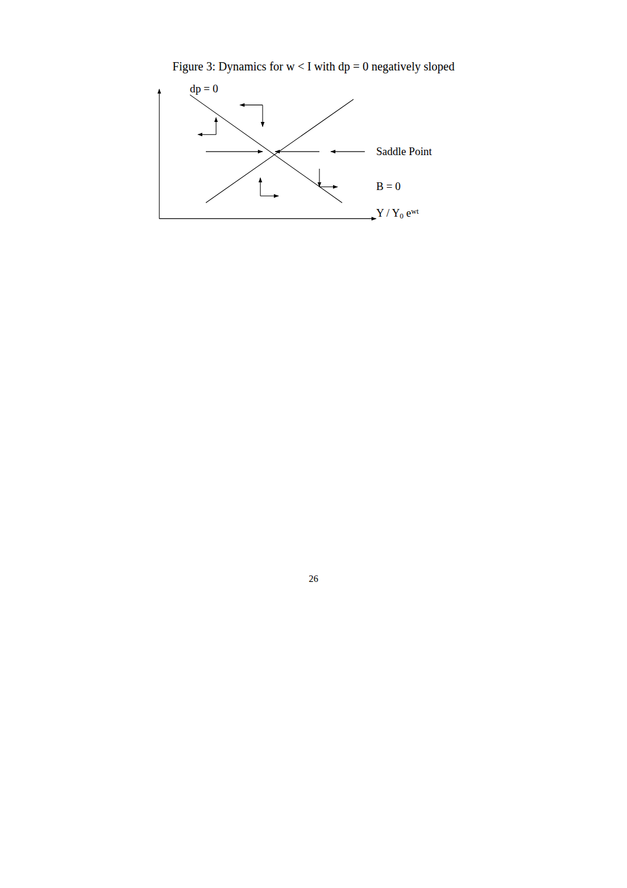Figure 3: Dynamics for w < I with dp = 0 negatively sloped
dp = 0 Saddle Point B = 0 Y / Y0 ewt
26